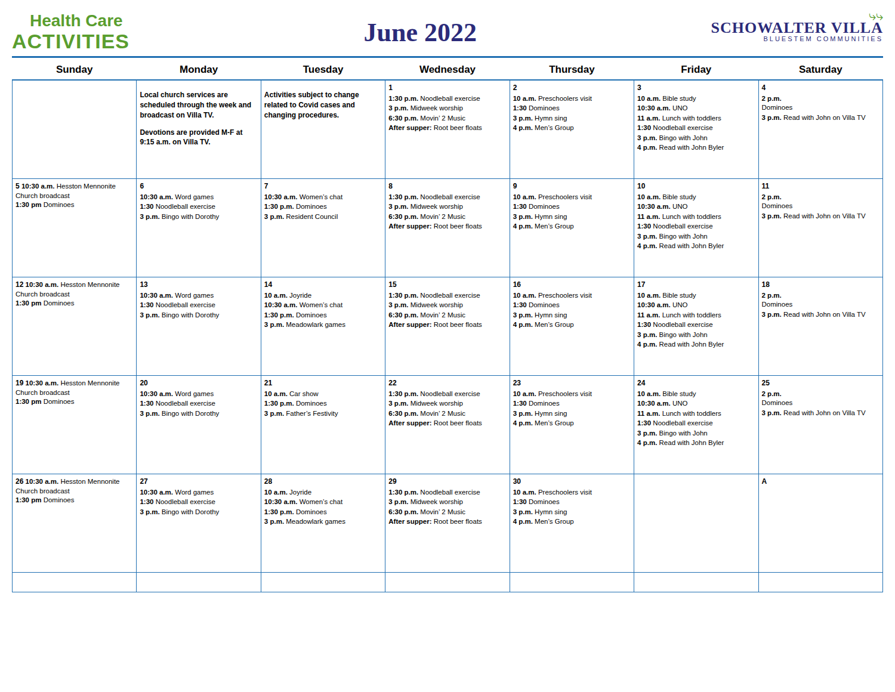Health Care
ACTIVITIES
June 2022
⤷⤷
SCHOWALTER VILLA
BLUESTEM COMMUNITIES
| Sunday | Monday | Tuesday | Wednesday | Thursday | Friday | Saturday |
| --- | --- | --- | --- | --- | --- | --- |
| | Local church services are scheduled through the week and broadcast on Villa TV. Devotions are provided M-F at 9:15 a.m. on Villa TV. | Activities subject to change related to Covid cases and changing procedures. | 1 1:30 p.m. Noodleball exercise 3 p.m. Midweek worship 6:30 p.m. Movin’ 2 Music After supper: Root beer floats | 2 10 a.m. Preschoolers visit 1:30 Dominoes 3 p.m. Hymn sing 4 p.m. Men’s Group | 3 10 a.m. Bible study 10:30 a.m. UNO 11 a.m. Lunch with toddlers 1:30 Noodleball exercise 3 p.m. Bingo with John 4 p.m. Read with John Byler | 4 2 p.m. Dominoes 3 p.m. Read with John on Villa TV |
| 5 10:30 a.m. Hesston Mennonite Church broadcast 1:30 pm Dominoes | 6 10:30 a.m. Word games 1:30 Noodleball exercise 3 p.m. Bingo with Dorothy | 7 10:30 a.m. Women’s chat 1:30 p.m. Dominoes 3 p.m. Resident Council | 8 1:30 p.m. Noodleball exercise 3 p.m. Midweek worship 6:30 p.m. Movin’ 2 Music After supper: Root beer floats | 9 10 a.m. Preschoolers visit 1:30 Dominoes 3 p.m. Hymn sing 4 p.m. Men’s Group | 10 10 a.m. Bible study 10:30 a.m. UNO 11 a.m. Lunch with toddlers 1:30 Noodleball exercise 3 p.m. Bingo with John 4 p.m. Read with John Byler | 11 2 p.m. Dominoes 3 p.m. Read with John on Villa TV |
| 12 10:30 a.m. Hesston Mennonite Church broadcast 1:30 pm Dominoes | 13 10:30 a.m. Word games 1:30 Noodleball exercise 3 p.m. Bingo with Dorothy | 14 10 a.m. Joyride 10:30 a.m. Women’s chat 1:30 p.m. Dominoes 3 p.m. Meadowlark games | 15 1:30 p.m. Noodleball exercise 3 p.m. Midweek worship 6:30 p.m. Movin’ 2 Music After supper: Root beer floats | 16 10 a.m. Preschoolers visit 1:30 Dominoes 3 p.m. Hymn sing 4 p.m. Men’s Group | 17 10 a.m. Bible study 10:30 a.m. UNO 11 a.m. Lunch with toddlers 1:30 Noodleball exercise 3 p.m. Bingo with John 4 p.m. Read with John Byler | 18 2 p.m. Dominoes 3 p.m. Read with John on Villa TV |
| 19 10:30 a.m. Hesston Mennonite Church broadcast 1:30 pm Dominoes | 20 10:30 a.m. Word games 1:30 Noodleball exercise 3 p.m. Bingo with Dorothy | 21 10 a.m. Car show 1:30 p.m. Dominoes 3 p.m. Father’s Festivity | 22 1:30 p.m. Noodleball exercise 3 p.m. Midweek worship 6:30 p.m. Movin’ 2 Music After supper: Root beer floats | 23 10 a.m. Preschoolers visit 1:30 Dominoes 3 p.m. Hymn sing 4 p.m. Men’s Group | 24 10 a.m. Bible study 10:30 a.m. UNO 11 a.m. Lunch with toddlers 1:30 Noodleball exercise 3 p.m. Bingo with John 4 p.m. Read with John Byler | 25 2 p.m. Dominoes 3 p.m. Read with John on Villa TV |
| 26 10:30 a.m. Hesston Mennonite Church broadcast 1:30 pm Dominoes | 27 10:30 a.m. Word games 1:30 Noodleball exercise 3 p.m. Bingo with Dorothy | 28 10 a.m. Joyride 10:30 a.m. Women’s chat 1:30 p.m. Dominoes 3 p.m. Meadowlark games | 29 1:30 p.m. Noodleball exercise 3 p.m. Midweek worship 6:30 p.m. Movin’ 2 Music After supper: Root beer floats | 30 10 a.m. Preschoolers visit 1:30 Dominoes 3 p.m. Hymn sing 4 p.m. Men’s Group | | A |